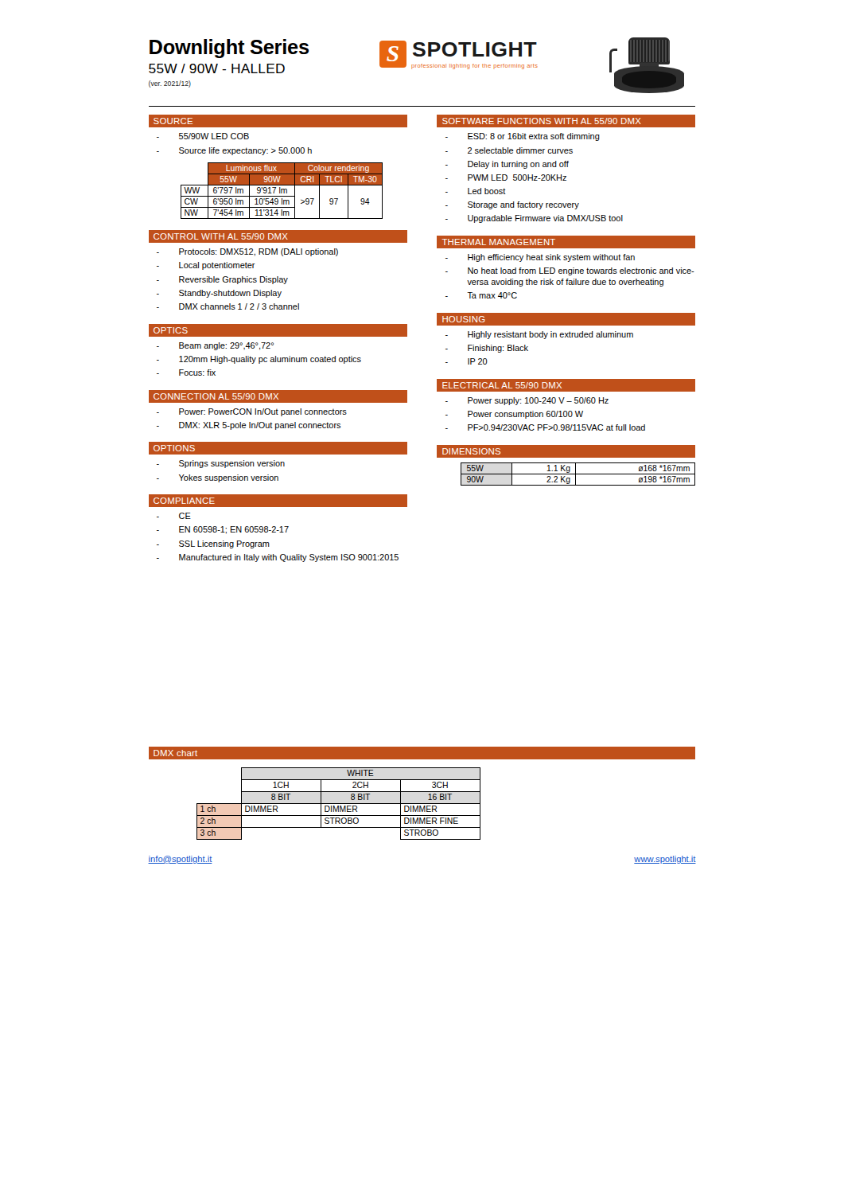Downlight Series
55W / 90W - HALLED
(ver. 2021/12)
SPOTLIGHT
professional lighting for the performing arts
SOURCE
55/90W LED COB
Source life expectancy: > 50.000 h
| | Luminous flux | Colour rendering |
| | 55W | 90W | CRI | TLCI | TM-30 |
| WW | 6'797 lm | 9'917 lm | >97 | 97 | 94 |
| CW | 6'950 lm | 10'549 lm |
| NW | 7'454 lm | 11'314 lm |
CONTROL WITH AL 55/90 DMX
Protocols: DMX512, RDM (DALI optional)
Local potentiometer
Reversible Graphics Display
Standby-shutdown Display
DMX channels 1 / 2 / 3 channel
OPTICS
Beam angle: 29°,46°,72°
120mm High-quality pc aluminum coated optics
Focus: fix
CONNECTION AL 55/90 DMX
Power: PowerCON In/Out panel connectors
DMX: XLR 5-pole In/Out panel connectors
OPTIONS
Springs suspension version
Yokes suspension version
COMPLIANCE
CE
EN 60598-1; EN 60598-2-17
SSL Licensing Program
Manufactured in Italy with Quality System ISO 9001:2015
SOFTWARE FUNCTIONS WITH AL 55/90 DMX
ESD: 8 or 16bit extra soft dimming
2 selectable dimmer curves
Delay in turning on and off
PWM LED 500Hz-20KHz
Led boost
Storage and factory recovery
Upgradable Firmware via DMX/USB tool
THERMAL MANAGEMENT
High efficiency heat sink system without fan
No heat load from LED engine towards electronic and vice-versa avoiding the risk of failure due to overheating
Ta max 40°C
HOUSING
Highly resistant body in extruded aluminum
Finishing: Black
IP 20
ELECTRICAL AL 55/90 DMX
Power supply: 100-240 V – 50/60 Hz
Power consumption 60/100 W
PF>0.94/230VAC PF>0.98/115VAC at full load
DIMENSIONS
| 55W | 1.1 Kg | ø168 *167mm |
| 90W | 2.2 Kg | ø198 *167mm |
DMX chart
| | WHITE |
| | 1CH | 2CH | 3CH |
| | 8 BIT | 8 BIT | 16 BIT |
| 1 ch | DIMMER | DIMMER | DIMMER |
| 2 ch | | STROBO | DIMMER FINE |
| 3 ch | | | STROBO |
info@spotlight.it www.spotlight.it